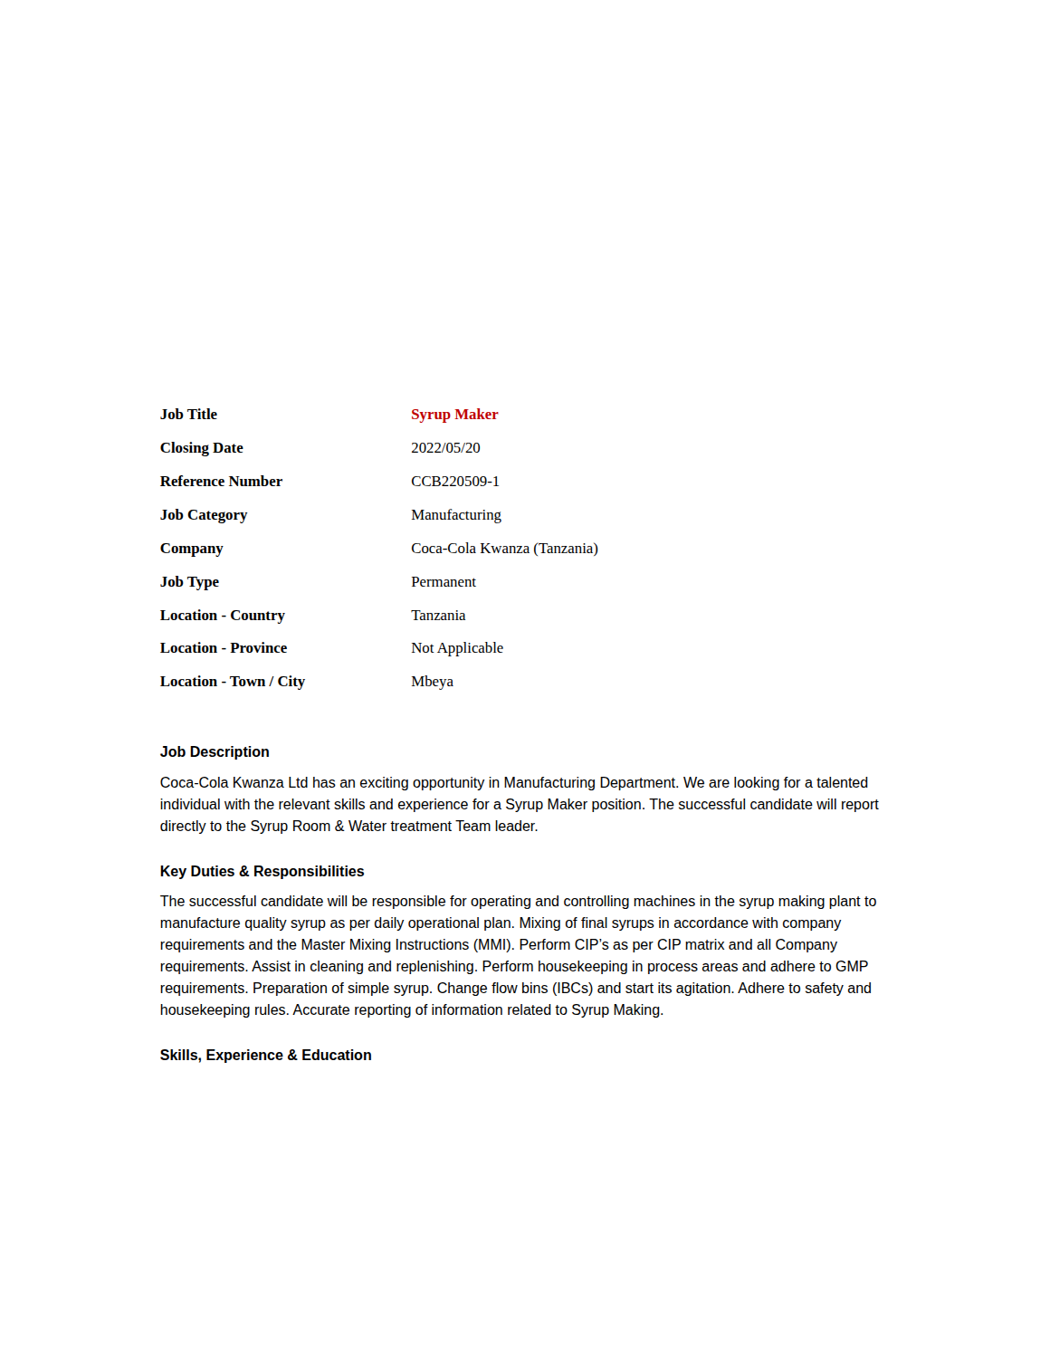| Job Title | Syrup Maker |
| Closing Date | 2022/05/20 |
| Reference Number | CCB220509-1 |
| Job Category | Manufacturing |
| Company | Coca-Cola Kwanza (Tanzania) |
| Job Type | Permanent |
| Location - Country | Tanzania |
| Location - Province | Not Applicable |
| Location - Town / City | Mbeya |
Job Description
Coca-Cola Kwanza Ltd has an exciting opportunity in Manufacturing Department. We are looking for a talented individual with the relevant skills and experience for a Syrup Maker position. The successful candidate will report directly to the Syrup Room & Water treatment Team leader.
Key Duties & Responsibilities
The successful candidate will be responsible for operating and controlling machines in the syrup making plant to manufacture quality syrup as per daily operational plan. Mixing of final syrups in accordance with company requirements and the Master Mixing Instructions (MMI). Perform CIP’s as per CIP matrix and all Company requirements. Assist in cleaning and replenishing. Perform housekeeping in process areas and adhere to GMP requirements. Preparation of simple syrup. Change flow bins (IBCs) and start its agitation. Adhere to safety and housekeeping rules. Accurate reporting of information related to Syrup Making.
Skills, Experience & Education